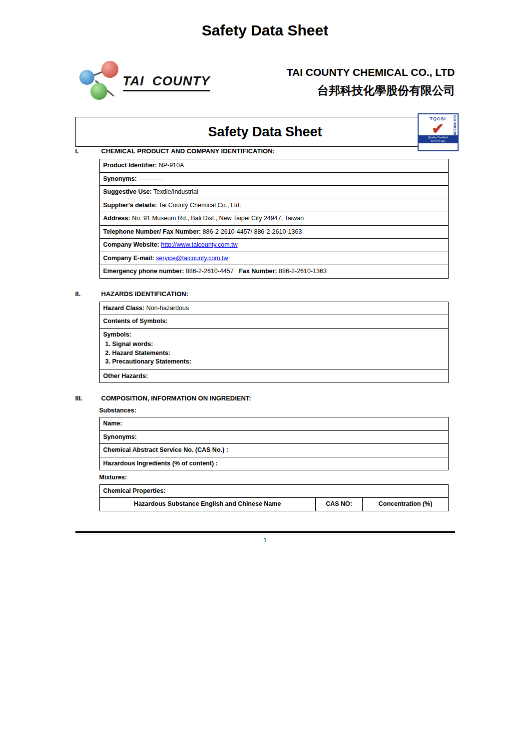Safety Data Sheet
TAI COUNTY
TAI COUNTY CHEMICAL CO., LTD
台邦科技化學股份有限公司
Safety Data Sheet
ISO 9001:2015
TQCSI
✔
Quality Certified
TA7474-QC
I. CHEMICAL PRODUCT AND COMPANY IDENTIFICATION:
| Product Identifier: NP-910A |
| Synonyms: ------------ |
| Suggestive Use: Textile/Industrial |
| Supplier’s details: Tai County Chemical Co., Ltd. |
| Address: No. 91 Museum Rd., Bali Dist., New Taipei City 24947, Taiwan |
| Telephone Number/ Fax Number: 886-2-2610-4457/ 886-2-2610-1363 |
| Company Website: http://www.taicounty.com.tw |
| Company E-mail: service@taicounty.com.tw |
| Emergency phone number: 886-2-2610-4457 Fax Number: 886-2-2610-1363 |
II. HAZARDS IDENTIFICATION:
| Hazard Class: Non-hazardous |
| Contents of Symbols: |
| Symbols: Signal words: Hazard Statements: Precautionary Statements: |
| Other Hazards: |
III. COMPOSITION, INFORMATION ON INGREDIENT:
Substances:
| Name: |
| Synonyms: |
| Chemical Abstract Service No. (CAS No.) : |
| Hazardous Ingredients (% of content) : |
Mixtures:
| Chemical Properties: |
| Hazardous Substance English and Chinese Name | CAS NO: | Concentration (%) |
1